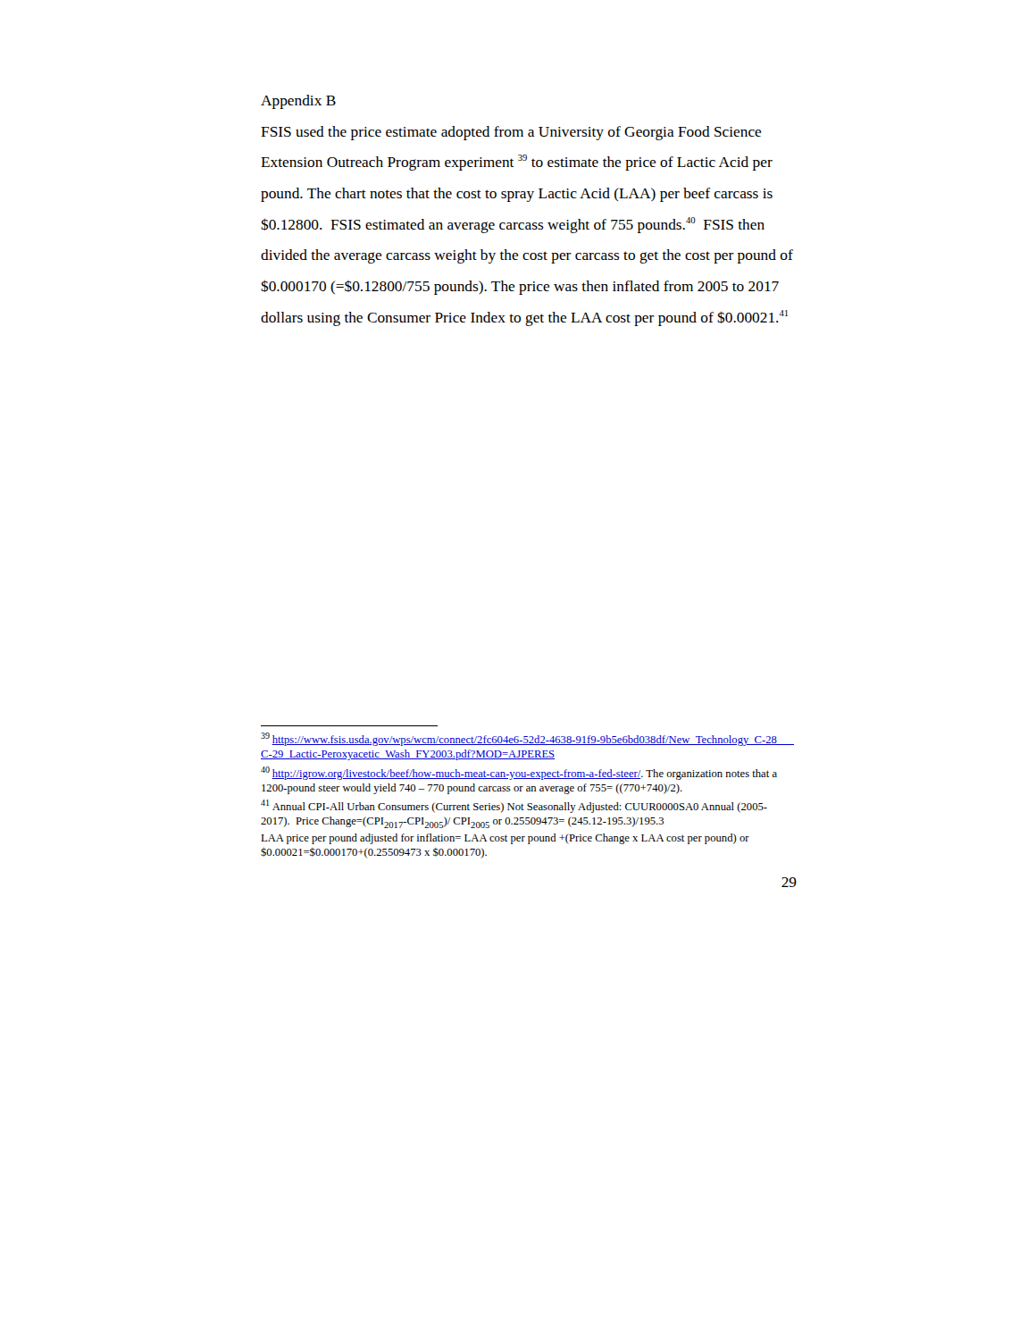Appendix B
FSIS used the price estimate adopted from a University of Georgia Food Science Extension Outreach Program experiment 39 to estimate the price of Lactic Acid per pound. The chart notes that the cost to spray Lactic Acid (LAA) per beef carcass is $0.12800. FSIS estimated an average carcass weight of 755 pounds.40 FSIS then divided the average carcass weight by the cost per carcass to get the cost per pound of $0.000170 (=$0.12800/755 pounds). The price was then inflated from 2005 to 2017 dollars using the Consumer Price Index to get the LAA cost per pound of $0.00021.41
39 https://www.fsis.usda.gov/wps/wcm/connect/2fc604e6-52d2-4638-91f9-9b5e6bd038df/New_Technology_C-28___C-29_Lactic-Peroxyacetic_Wash_FY2003.pdf?MOD=AJPERES
40 http://igrow.org/livestock/beef/how-much-meat-can-you-expect-from-a-fed-steer/. The organization notes that a 1200-pound steer would yield 740 – 770 pound carcass or an average of 755= ((770+740)/2).
41 Annual CPI-All Urban Consumers (Current Series) Not Seasonally Adjusted: CUUR0000SA0 Annual (2005-2017). Price Change=(CPI2017-CPI2005)/ CPI2005 or 0.25509473= (245.12-195.3)/195.3
LAA price per pound adjusted for inflation= LAA cost per pound +(Price Change x LAA cost per pound) or $0.00021=$0.000170+(0.25509473 x $0.000170).
29